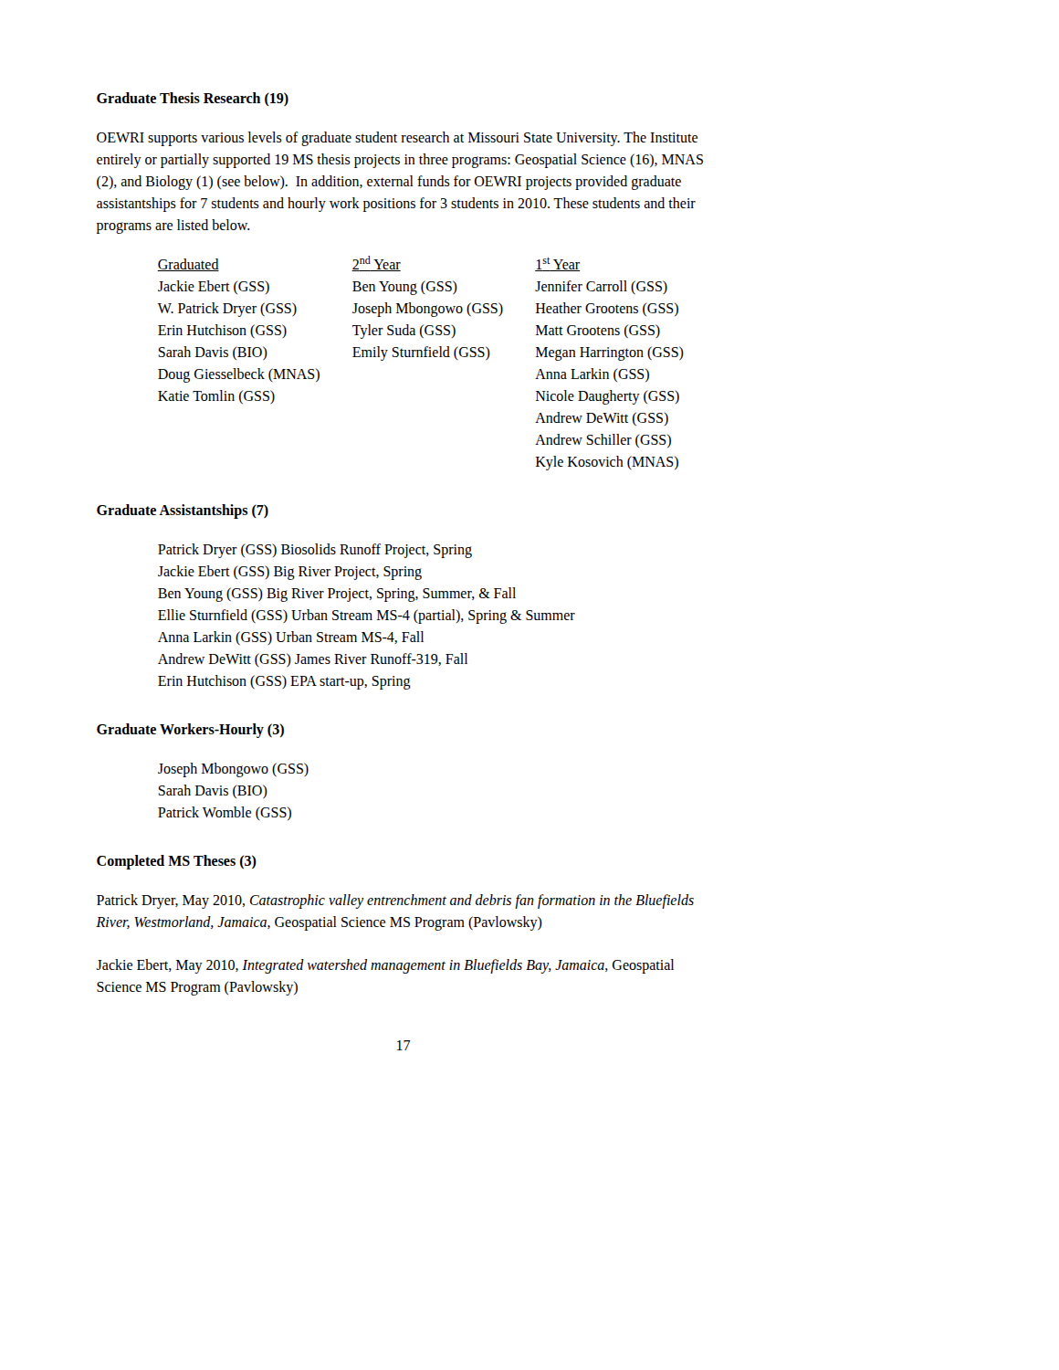Graduate Thesis Research (19)
OEWRI supports various levels of graduate student research at Missouri State University. The Institute entirely or partially supported 19 MS thesis projects in three programs: Geospatial Science (16), MNAS (2), and Biology (1) (see below). In addition, external funds for OEWRI projects provided graduate assistantships for 7 students and hourly work positions for 3 students in 2010. These students and their programs are listed below.
| Graduated | 2 nd Year | 1 st Year |
| --- | --- | --- |
| Jackie Ebert (GSS) | Ben Young (GSS) | Jennifer Carroll (GSS) |
| W. Patrick Dryer (GSS) | Joseph Mbongowo (GSS) | Heather Grootens (GSS) |
| Erin Hutchison (GSS) | Tyler Suda (GSS) | Matt Grootens (GSS) |
| Sarah Davis (BIO) | Emily Sturnfield (GSS) | Megan Harrington (GSS) |
| Doug Giesselbeck (MNAS) | | Anna Larkin (GSS) |
| Katie Tomlin (GSS) | | Nicole Daugherty (GSS) |
| | | Andrew DeWitt (GSS) |
| | | Andrew Schiller (GSS) |
| | | Kyle Kosovich (MNAS) |
Graduate Assistantships (7)
Patrick Dryer (GSS) Biosolids Runoff Project, Spring
Jackie Ebert (GSS) Big River Project, Spring
Ben Young (GSS) Big River Project, Spring, Summer, & Fall
Ellie Sturnfield (GSS) Urban Stream MS-4 (partial), Spring & Summer
Anna Larkin (GSS) Urban Stream MS-4, Fall
Andrew DeWitt (GSS) James River Runoff-319, Fall
Erin Hutchison (GSS) EPA start-up, Spring
Graduate Workers-Hourly (3)
Joseph Mbongowo (GSS)
Sarah Davis (BIO)
Patrick Womble (GSS)
Completed MS Theses (3)
Patrick Dryer, May 2010, Catastrophic valley entrenchment and debris fan formation in the Bluefields River, Westmorland, Jamaica, Geospatial Science MS Program (Pavlowsky)
Jackie Ebert, May 2010, Integrated watershed management in Bluefields Bay, Jamaica, Geospatial Science MS Program (Pavlowsky)
17